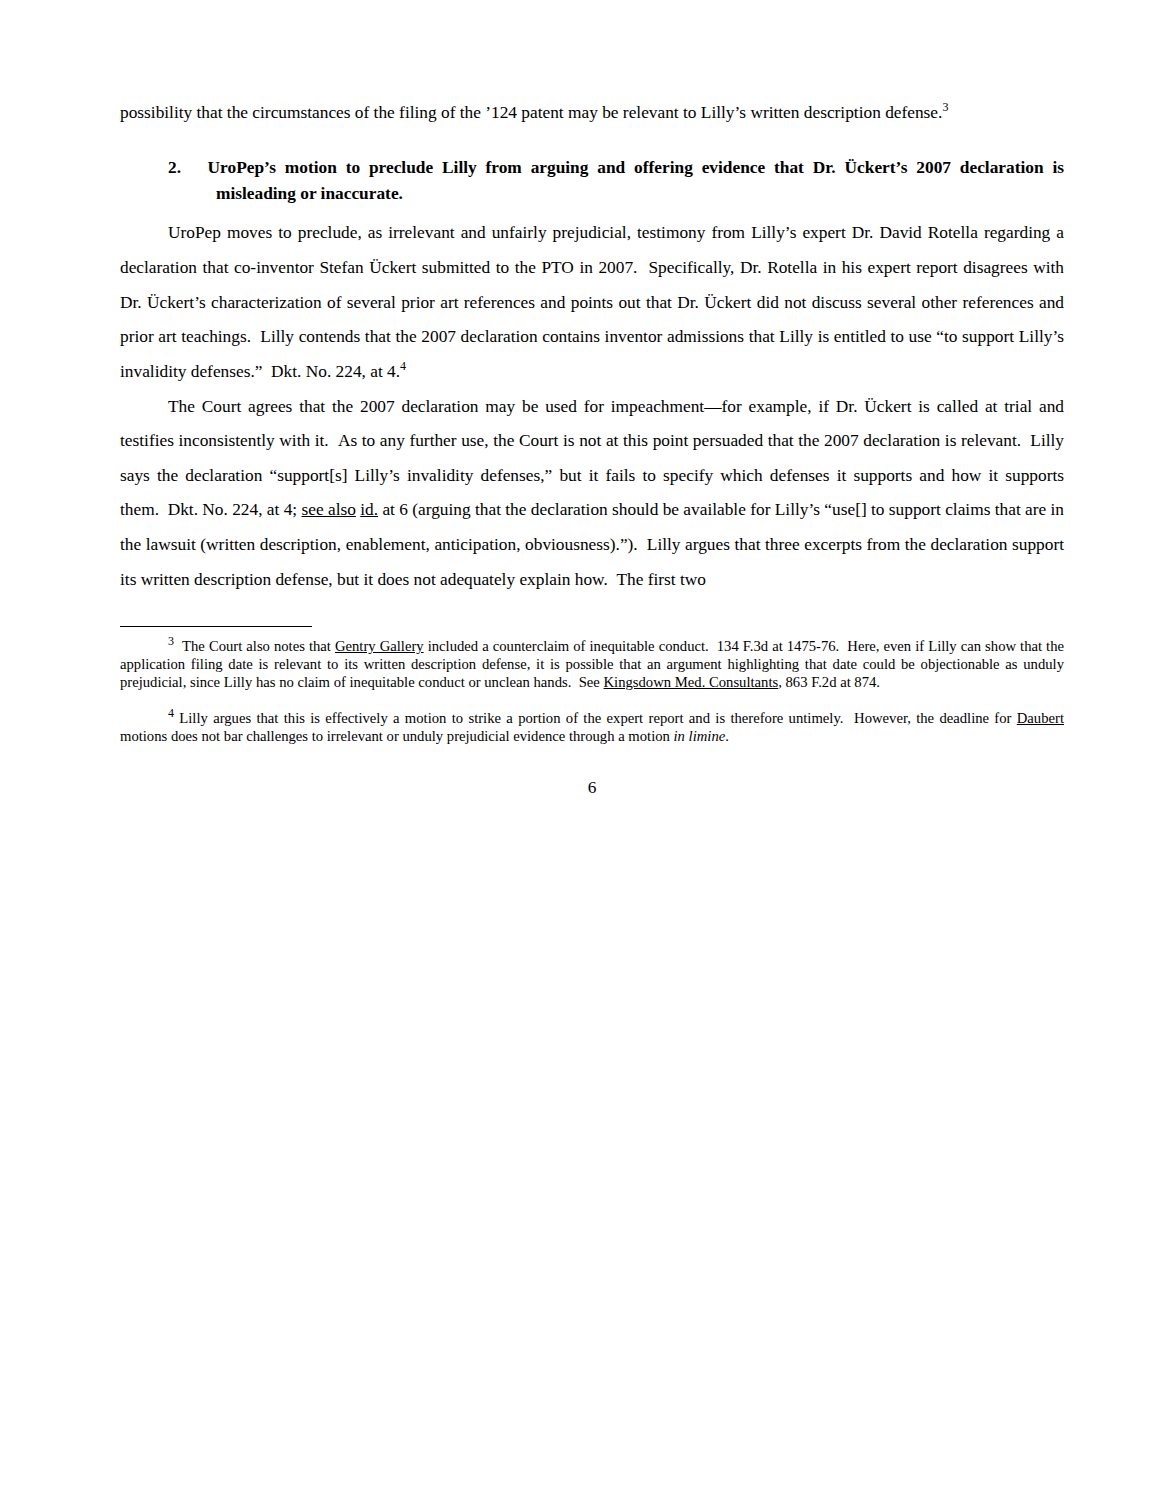possibility that the circumstances of the filing of the ’124 patent may be relevant to Lilly’s written description defense.3
2. UroPep’s motion to preclude Lilly from arguing and offering evidence that Dr. Ückert’s 2007 declaration is misleading or inaccurate.
UroPep moves to preclude, as irrelevant and unfairly prejudicial, testimony from Lilly’s expert Dr. David Rotella regarding a declaration that co-inventor Stefan Ückert submitted to the PTO in 2007. Specifically, Dr. Rotella in his expert report disagrees with Dr. Ückert’s characterization of several prior art references and points out that Dr. Ückert did not discuss several other references and prior art teachings. Lilly contends that the 2007 declaration contains inventor admissions that Lilly is entitled to use “to support Lilly’s invalidity defenses.” Dkt. No. 224, at 4.4
The Court agrees that the 2007 declaration may be used for impeachment—for example, if Dr. Ückert is called at trial and testifies inconsistently with it. As to any further use, the Court is not at this point persuaded that the 2007 declaration is relevant. Lilly says the declaration “support[s] Lilly’s invalidity defenses,” but it fails to specify which defenses it supports and how it supports them. Dkt. No. 224, at 4; see also id. at 6 (arguing that the declaration should be available for Lilly’s “use[] to support claims that are in the lawsuit (written description, enablement, anticipation, obviousness).”). Lilly argues that three excerpts from the declaration support its written description defense, but it does not adequately explain how. The first two
3 The Court also notes that Gentry Gallery included a counterclaim of inequitable conduct. 134 F.3d at 1475-76. Here, even if Lilly can show that the application filing date is relevant to its written description defense, it is possible that an argument highlighting that date could be objectionable as unduly prejudicial, since Lilly has no claim of inequitable conduct or unclean hands. See Kingsdown Med. Consultants, 863 F.2d at 874.
4 Lilly argues that this is effectively a motion to strike a portion of the expert report and is therefore untimely. However, the deadline for Daubert motions does not bar challenges to irrelevant or unduly prejudicial evidence through a motion in limine.
6